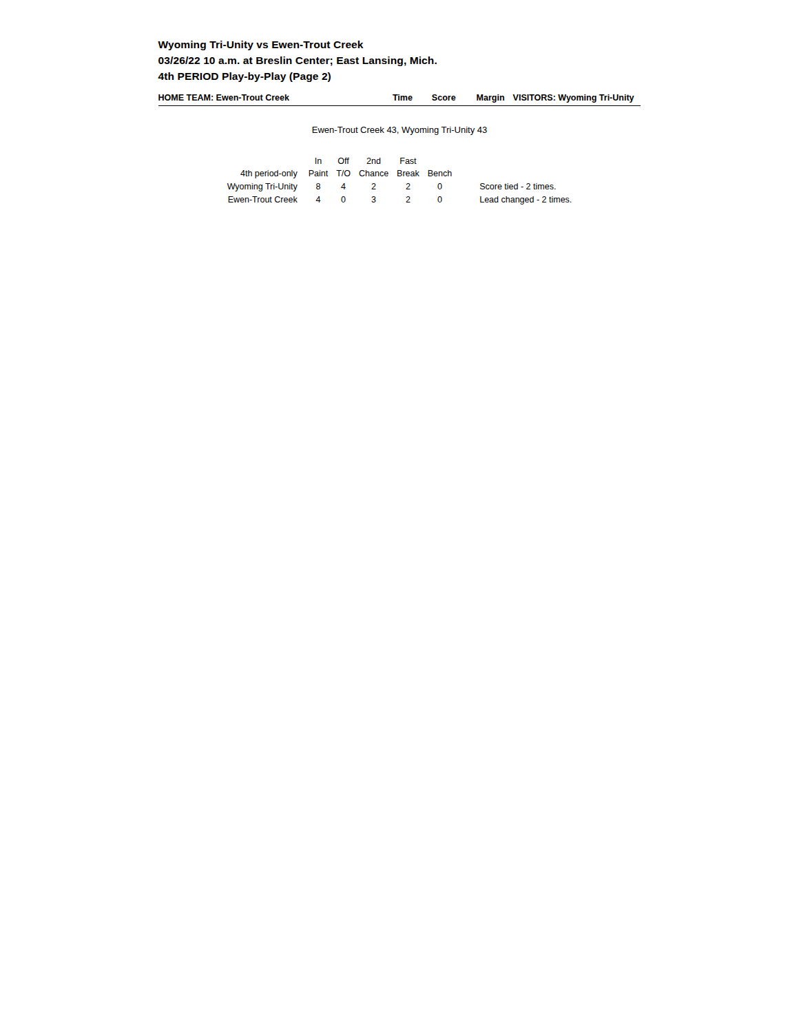Wyoming Tri-Unity vs Ewen-Trout Creek 03/26/22 10 a.m. at Breslin Center; East Lansing, Mich. 4th PERIOD Play-by-Play (Page 2)
HOME TEAM: Ewen-Trout Creek Time Score Margin VISITORS: Wyoming Tri-Unity
Ewen-Trout Creek 43, Wyoming Tri-Unity 43
| | In | Off | 2nd | Fast | | |
| --- | --- | --- | --- | --- | --- | --- |
| 4th period-only | Paint | T/O | Chance | Break | Bench | |
| Wyoming Tri-Unity | 8 | 4 | 2 | 2 | 0 | Score tied - 2 times. |
| Ewen-Trout Creek | 4 | 0 | 3 | 2 | 0 | Lead changed - 2 times. |